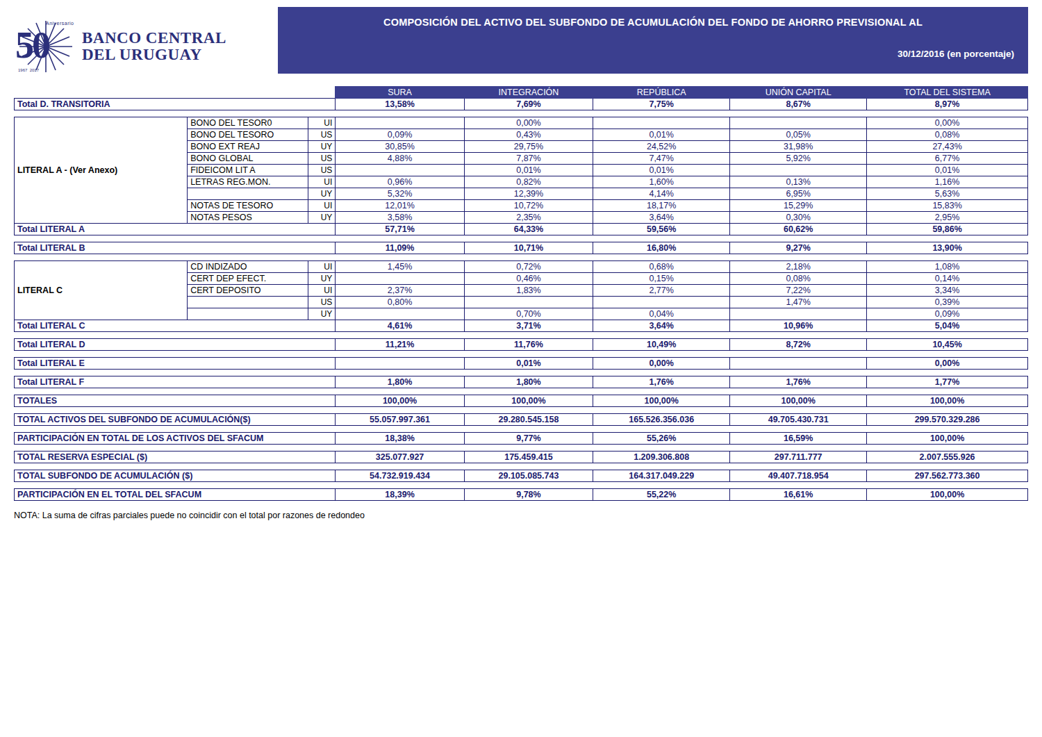Aniversario
50
1967 2017
BANCO CENTRAL
DEL URUGUAY
COMPOSICIÓN DEL ACTIVO DEL SUBFONDO DE ACUMULACIÓN DEL FONDO DE AHORRO PREVISIONAL AL
30/12/2016 (en porcentaje)
| | | | SURA | INTEGRACIÓN | REPÚBLICA | UNIÓN CAPITAL | TOTAL DEL SISTEMA |
| Total D. TRANSITORIA | | 13,58% | 7,69% | 7,75% | 8,67% | 8,97% |
| LITERAL A - (Ver Anexo) | BONO DEL TESOR0 | UI | | 0,00% | | | 0,00% |
| BONO DEL TESORO | US | 0,09% | 0,43% | 0,01% | 0,05% | 0,08% |
| BONO EXT REAJ | UY | 30,85% | 29,75% | 24,52% | 31,98% | 27,43% |
| BONO GLOBAL | US | 4,88% | 7,87% | 7,47% | 5,92% | 6,77% |
| FIDEICOM LIT A | US | | 0,01% | 0,01% | | 0,01% |
| LETRAS REG.MON. | UI | 0,96% | 0,82% | 1,60% | 0,13% | 1,16% |
| | UY | 5,32% | 12,39% | 4,14% | 6,95% | 5,63% |
| NOTAS DE TESORO | UI | 12,01% | 10,72% | 18,17% | 15,29% | 15,83% |
| NOTAS PESOS | UY | 3,58% | 2,35% | 3,64% | 0,30% | 2,95% |
| Total LITERAL A | | 57,71% | 64,33% | 59,56% | 60,62% | 59,86% |
| Total LITERAL B | | 11,09% | 10,71% | 16,80% | 9,27% | 13,90% |
| LITERAL C | CD INDIZADO | UI | 1,45% | 0,72% | 0,68% | 2,18% | 1,08% |
| CERT DEP EFECT. | UY | | 0,46% | 0,15% | 0,08% | 0,14% |
| CERT DEPOSITO | UI | 2,37% | 1,83% | 2,77% | 7,22% | 3,34% |
| | US | 0,80% | | | 1,47% | 0,39% |
| | UY | | 0,70% | 0,04% | | 0,09% |
| Total LITERAL C | | 4,61% | 3,71% | 3,64% | 10,96% | 5,04% |
| Total LITERAL D | | 11,21% | 11,76% | 10,49% | 8,72% | 10,45% |
| Total LITERAL E | | | 0,01% | 0,00% | | 0,00% |
| Total LITERAL F | | 1,80% | 1,80% | 1,76% | 1,76% | 1,77% |
| TOTALES | | 100,00% | 100,00% | 100,00% | 100,00% | 100,00% |
| TOTAL ACTIVOS DEL SUBFONDO DE ACUMULACIÓN($) | | 55.057.997.361 | 29.280.545.158 | 165.526.356.036 | 49.705.430.731 | 299.570.329.286 |
| PARTICIPACIÓN EN TOTAL DE LOS ACTIVOS DEL SFACUM | | 18,38% | 9,77% | 55,26% | 16,59% | 100,00% |
| TOTAL RESERVA ESPECIAL ($) | | 325.077.927 | 175.459.415 | 1.209.306.808 | 297.711.777 | 2.007.555.926 |
| TOTAL SUBFONDO DE ACUMULACIÓN ($) | | 54.732.919.434 | 29.105.085.743 | 164.317.049.229 | 49.407.718.954 | 297.562.773.360 |
| PARTICIPACIÓN EN EL TOTAL DEL SFACUM | | 18,39% | 9,78% | 55,22% | 16,61% | 100,00% |
NOTA: La suma de cifras parciales puede no coincidir con el total por razones de redondeo